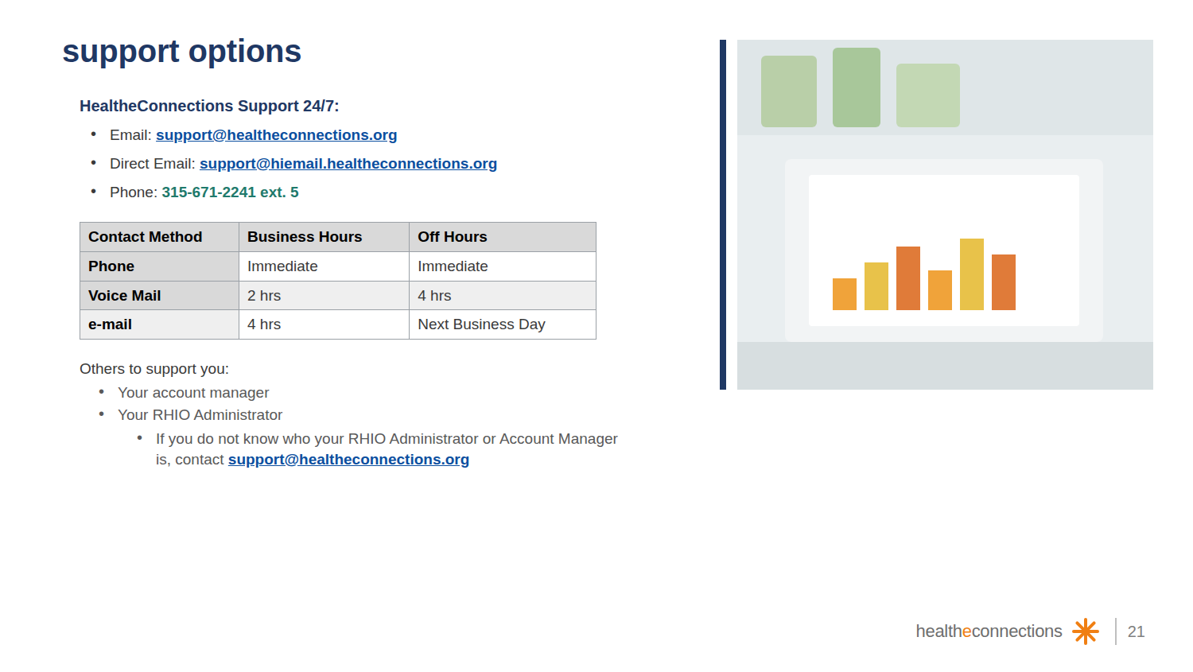support options
HealtheConnections Support 24/7:
Email: support@healtheconnections.org
Direct Email: support@hiemail.healtheconnections.org
Phone: 315-671-2241 ext. 5
| Contact Method | Business Hours | Off Hours |
| --- | --- | --- |
| Phone | Immediate | Immediate |
| Voice Mail | 2 hrs | 4 hrs |
| e-mail | 4 hrs | Next Business Day |
Others to support you:
Your account manager
Your RHIO Administrator
If you do not know who your RHIO Administrator or Account Manager is, contact support@healtheconnections.org
healtheconnections
21